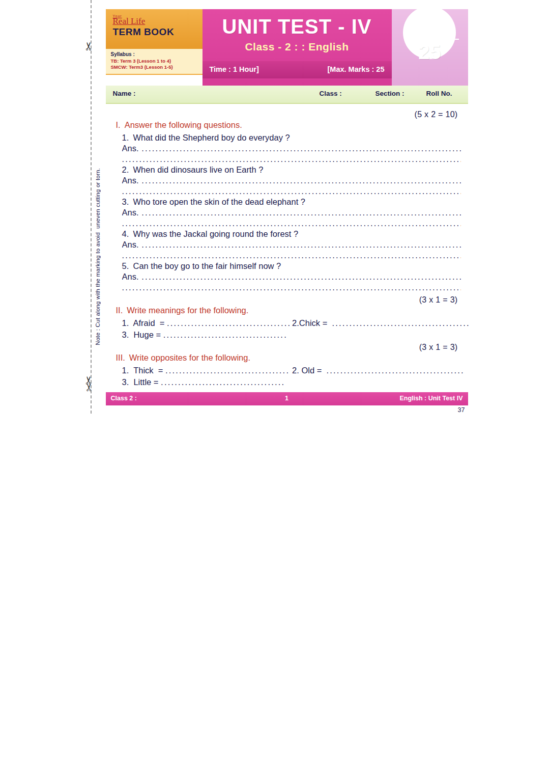✂
✂
Note : Cut along with the marking to avoid uneven cutting or torn.
Your Real Life
TERM BOOK
Syllabus :
TB: Term 3 (Lesson 1 to 4)
SMCW: Term3 (Lesson 1-5)
UNIT TEST - IV
Class - 2 : : English
Time : 1 Hour]
[Max. Marks : 25
25
Name : Class : Section : Roll No.
(5 x 2 = 10)
I. Answer the following questions.
1. What did the Shepherd boy do everyday ?
Ans. .......................................................................................................................
.................................................................................................................................
2. When did dinosaurs live on Earth ?
Ans. .......................................................................................................................
.................................................................................................................................
3. Who tore open the skin of the dead elephant ?
Ans. .......................................................................................................................
.................................................................................................................................
4. Why was the Jackal going round the forest ?
Ans. .......................................................................................................................
.................................................................................................................................
5. Can the boy go to the fair himself now ?
Ans. .......................................................................................................................
.................................................................................................................................
(3 x 1 = 3)
II. Write meanings for the following.
1. Afraid = .................................... 2.Chick = ........................................
3. Huge = ....................................
(3 x 1 = 3)
III. Write opposites for the following.
1. Thick = .................................... 2. Old = ........................................
3. Little = ....................................
Class 2 :
1
English : Unit Test IV
37
✂